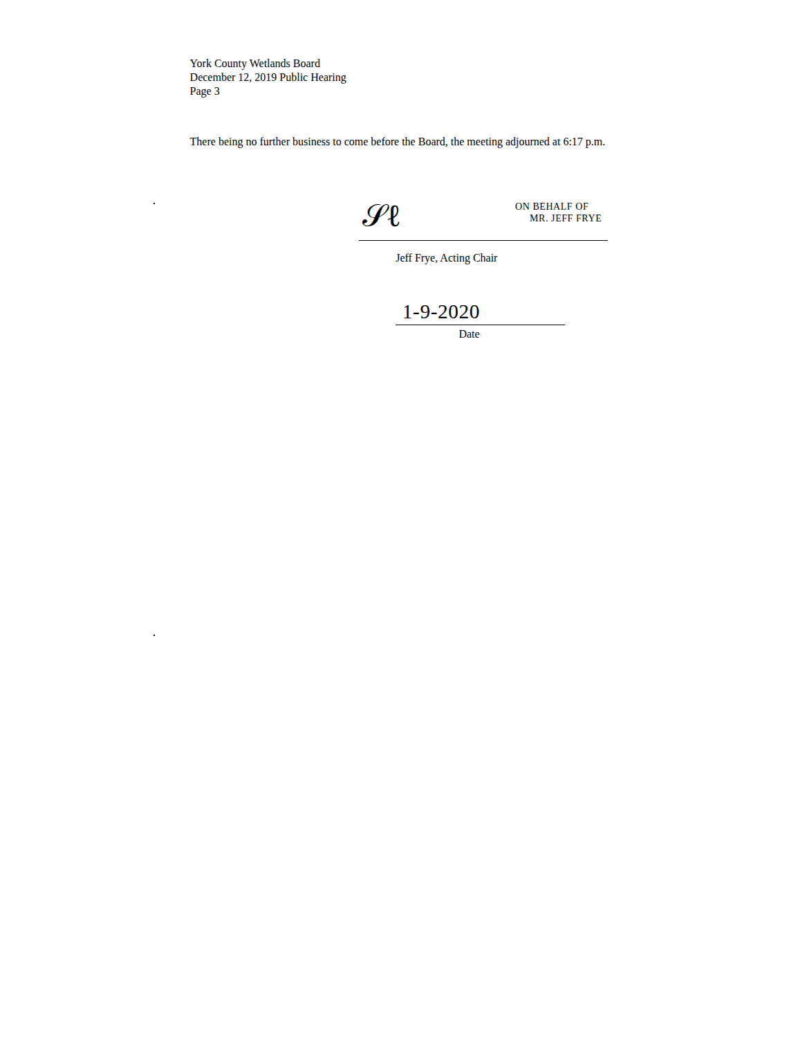York County Wetlands Board
December 12, 2019 Public Hearing
Page 3
There being no further business to come before the Board, the meeting adjourned at 6:17 p.m.
𝒮ℓ ON BEHALF OF MR. JEFF FRYE
Jeff Frye, Acting Chair
1-9-2020
Date